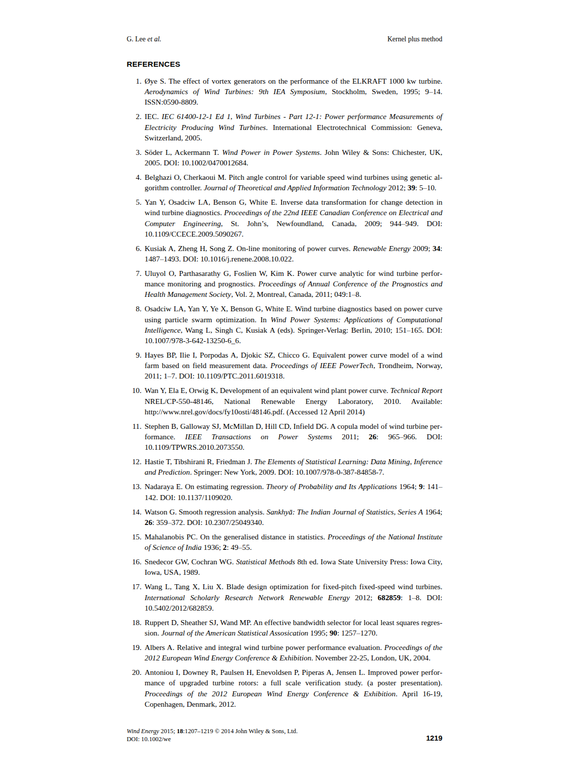G. Lee et al.
Kernel plus method
REFERENCES
Øye S. The effect of vortex generators on the performance of the ELKRAFT 1000 kw turbine. Aerodynamics of Wind Turbines: 9th IEA Symposium, Stockholm, Sweden, 1995; 9–14. ISSN:0590-8809.
IEC. IEC 61400-12-1 Ed 1, Wind Turbines - Part 12-1: Power performance Measurements of Electricity Producing Wind Turbines. International Electrotechnical Commission: Geneva, Switzerland, 2005.
Söder L, Ackermann T. Wind Power in Power Systems. John Wiley & Sons: Chichester, UK, 2005. DOI: 10.1002/0470012684.
Belghazi O, Cherkaoui M. Pitch angle control for variable speed wind turbines using genetic algorithm controller. Journal of Theoretical and Applied Information Technology 2012; 39: 5–10.
Yan Y, Osadciw LA, Benson G, White E. Inverse data transformation for change detection in wind turbine diagnostics. Proceedings of the 22nd IEEE Canadian Conference on Electrical and Computer Engineering, St. John’s, Newfoundland, Canada, 2009; 944–949. DOI: 10.1109/CCECE.2009.5090267.
Kusiak A, Zheng H, Song Z. On-line monitoring of power curves. Renewable Energy 2009; 34: 1487–1493. DOI: 10.1016/j.renene.2008.10.022.
Uluyol O, Parthasarathy G, Foslien W, Kim K. Power curve analytic for wind turbine performance monitoring and prognostics. Proceedings of Annual Conference of the Prognostics and Health Management Society, Vol. 2, Montreal, Canada, 2011; 049:1–8.
Osadciw LA, Yan Y, Ye X, Benson G, White E. Wind turbine diagnostics based on power curve using particle swarm optimization. In Wind Power Systems: Applications of Computational Intelligence, Wang L, Singh C, Kusiak A (eds). Springer-Verlag: Berlin, 2010; 151–165. DOI: 10.1007/978-3-642-13250-6_6.
Hayes BP, Ilie I, Porpodas A, Djokic SZ, Chicco G. Equivalent power curve model of a wind farm based on field measurement data. Proceedings of IEEE PowerTech, Trondheim, Norway, 2011; 1–7. DOI: 10.1109/PTC.2011.6019318.
Wan Y, Ela E, Orwig K, Development of an equivalent wind plant power curve. Technical Report NREL/CP-550-48146, National Renewable Energy Laboratory, 2010. Available: http://www.nrel.gov/docs/fy10osti/48146.pdf. (Accessed 12 April 2014)
Stephen B, Galloway SJ, McMillan D, Hill CD, Infield DG. A copula model of wind turbine performance. IEEE Transactions on Power Systems 2011; 26: 965–966. DOI: 10.1109/TPWRS.2010.2073550.
Hastie T, Tibshirani R, Friedman J. The Elements of Statistical Learning: Data Mining, Inference and Prediction. Springer: New York, 2009. DOI: 10.1007/978-0-387-84858-7.
Nadaraya E. On estimating regression. Theory of Probability and Its Applications 1964; 9: 141–142. DOI: 10.1137/1109020.
Watson G. Smooth regression analysis. Sankhyā: The Indian Journal of Statistics, Series A 1964; 26: 359–372. DOI: 10.2307/25049340.
Mahalanobis PC. On the generalised distance in statistics. Proceedings of the National Institute of Science of India 1936; 2: 49–55.
Snedecor GW, Cochran WG. Statistical Methods 8th ed. Iowa State University Press: Iowa City, Iowa, USA, 1989.
Wang L, Tang X, Liu X. Blade design optimization for fixed-pitch fixed-speed wind turbines. International Scholarly Research Network Renewable Energy 2012; 682859: 1–8. DOI: 10.5402/2012/682859.
Ruppert D, Sheather SJ, Wand MP. An effective bandwidth selector for local least squares regression. Journal of the American Statistical Assosication 1995; 90: 1257–1270.
Albers A. Relative and integral wind turbine power performance evaluation. Proceedings of the 2012 European Wind Energy Conference & Exhibition. November 22-25, London, UK, 2004.
Antoniou I, Downey R, Paulsen H, Enevoldsen P, Piperas A, Jensen L. Improved power performance of upgraded turbine rotors: a full scale verification study. (a poster presentation). Proceedings of the 2012 European Wind Energy Conference & Exhibition. April 16-19, Copenhagen, Denmark, 2012.
Wind Energy 2015; 18:1207–1219 © 2014 John Wiley & Sons, Ltd.
DOI: 10.1002/we
1219